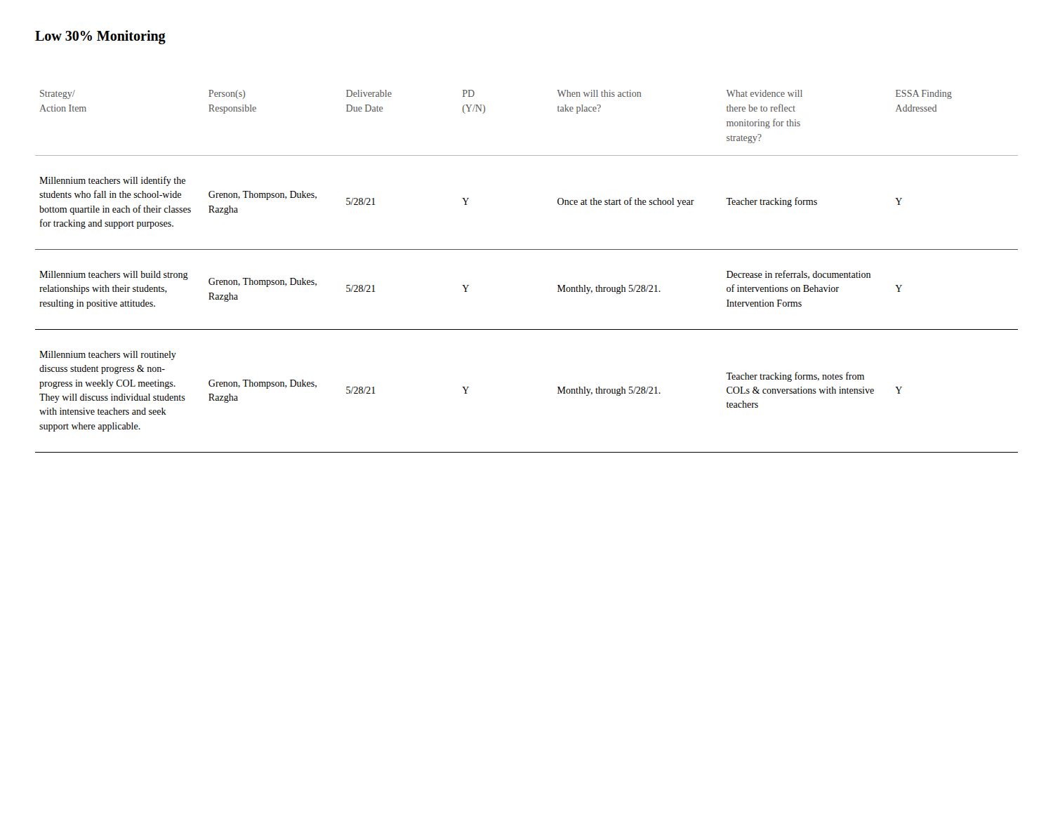Low 30% Monitoring
| Strategy/ Action Item | Person(s) Responsible | Deliverable Due Date | PD (Y/N) | When will this action take place? | What evidence will there be to reflect monitoring for this strategy? | ESSA Finding Addressed |
| --- | --- | --- | --- | --- | --- | --- |
| Millennium teachers will identify the students who fall in the school-wide bottom quartile in each of their classes for tracking and support purposes. | Grenon, Thompson, Dukes, Razgha | 5/28/21 | Y | Once at the start of the school year | Teacher tracking forms | Y |
| Millennium teachers will build strong relationships with their students, resulting in positive attitudes. | Grenon, Thompson, Dukes, Razgha | 5/28/21 | Y | Monthly, through 5/28/21. | Decrease in referrals, documentation of interventions on Behavior Intervention Forms | Y |
| Millennium teachers will routinely discuss student progress & non-progress in weekly COL meetings. They will discuss individual students with intensive teachers and seek support where applicable. | Grenon, Thompson, Dukes, Razgha | 5/28/21 | Y | Monthly, through 5/28/21. | Teacher tracking forms, notes from COLs & conversations with intensive teachers | Y |